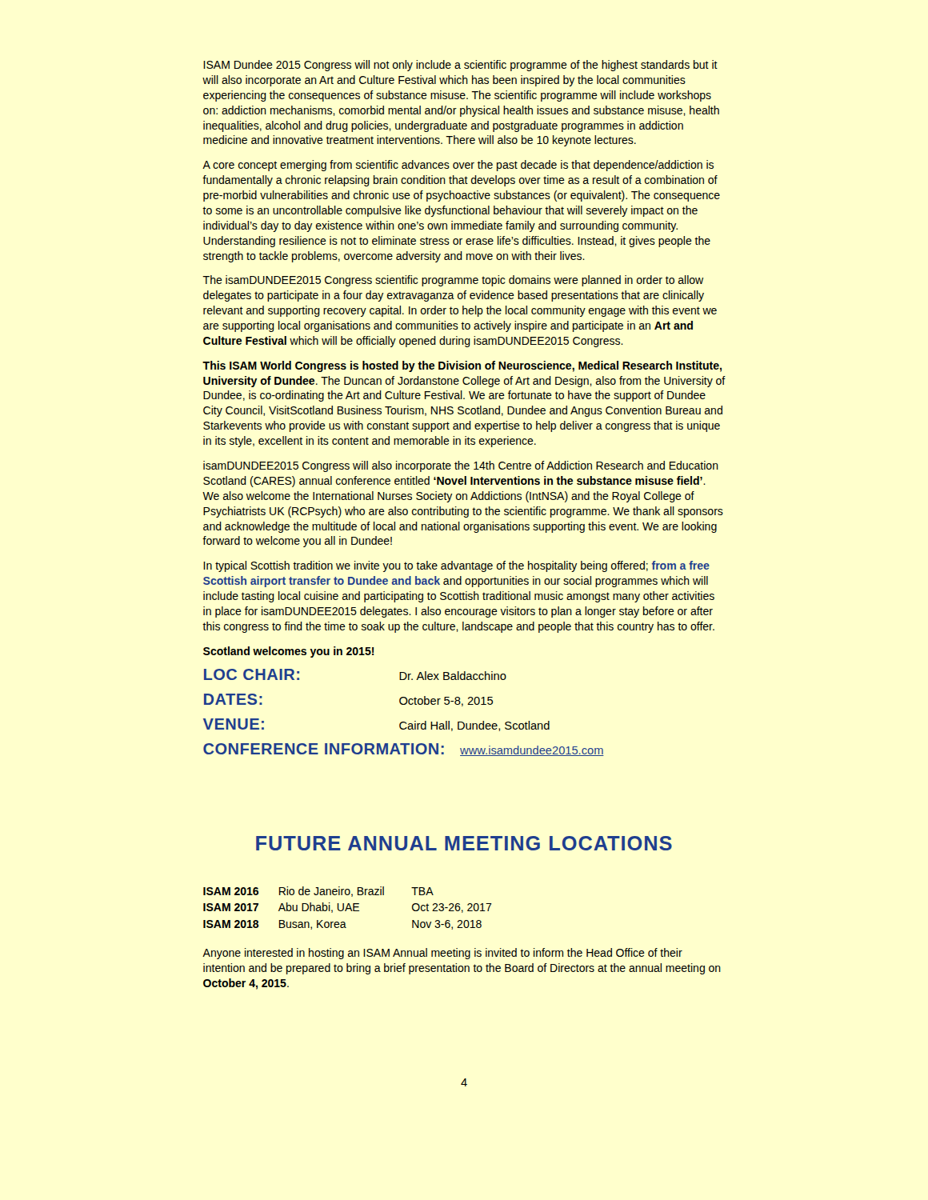ISAM Dundee 2015 Congress will not only include a scientific programme of the highest standards but it will also incorporate an Art and Culture Festival which has been inspired by the local communities experiencing the consequences of substance misuse. The scientific programme will include workshops on: addiction mechanisms, comorbid mental and/or physical health issues and substance misuse, health inequalities, alcohol and drug policies, undergraduate and postgraduate programmes in addiction medicine and innovative treatment interventions. There will also be 10 keynote lectures.
A core concept emerging from scientific advances over the past decade is that dependence/addiction is fundamentally a chronic relapsing brain condition that develops over time as a result of a combination of pre-morbid vulnerabilities and chronic use of psychoactive substances (or equivalent). The consequence to some is an uncontrollable compulsive like dysfunctional behaviour that will severely impact on the individual’s day to day existence within one’s own immediate family and surrounding community. Understanding resilience is not to eliminate stress or erase life’s difficulties. Instead, it gives people the strength to tackle problems, overcome adversity and move on with their lives.
The isamDUNDEE2015 Congress scientific programme topic domains were planned in order to allow delegates to participate in a four day extravaganza of evidence based presentations that are clinically relevant and supporting recovery capital. In order to help the local community engage with this event we are supporting local organisations and communities to actively inspire and participate in an Art and Culture Festival which will be officially opened during isamDUNDEE2015 Congress.
This ISAM World Congress is hosted by the Division of Neuroscience, Medical Research Institute, University of Dundee. The Duncan of Jordanstone College of Art and Design, also from the University of Dundee, is co-ordinating the Art and Culture Festival. We are fortunate to have the support of Dundee City Council, VisitScotland Business Tourism, NHS Scotland, Dundee and Angus Convention Bureau and Starkevents who provide us with constant support and expertise to help deliver a congress that is unique in its style, excellent in its content and memorable in its experience.
isamDUNDEE2015 Congress will also incorporate the 14th Centre of Addiction Research and Education Scotland (CARES) annual conference entitled ‘Novel Interventions in the substance misuse field’. We also welcome the International Nurses Society on Addictions (IntNSA) and the Royal College of Psychiatrists UK (RCPsych) who are also contributing to the scientific programme. We thank all sponsors and acknowledge the multitude of local and national organisations supporting this event. We are looking forward to welcome you all in Dundee!
In typical Scottish tradition we invite you to take advantage of the hospitality being offered; from a free Scottish airport transfer to Dundee and back and opportunities in our social programmes which will include tasting local cuisine and participating to Scottish traditional music amongst many other activities in place for isamDUNDEE2015 delegates. I also encourage visitors to plan a longer stay before or after this congress to find the time to soak up the culture, landscape and people that this country has to offer.
Scotland welcomes you in 2015!
LOC CHAIR: Dr. Alex Baldacchino
DATES: October 5-8, 2015
VENUE: Caird Hall, Dundee, Scotland
CONFERENCE INFORMATION: www.isamdundee2015.com
FUTURE ANNUAL MEETING LOCATIONS
| ISAM 2016 | Rio de Janeiro, Brazil | TBA |
| ISAM 2017 | Abu Dhabi, UAE | Oct 23-26, 2017 |
| ISAM 2018 | Busan, Korea | Nov 3-6, 2018 |
Anyone interested in hosting an ISAM Annual meeting is invited to inform the Head Office of their intention and be prepared to bring a brief presentation to the Board of Directors at the annual meeting on October 4, 2015.
4